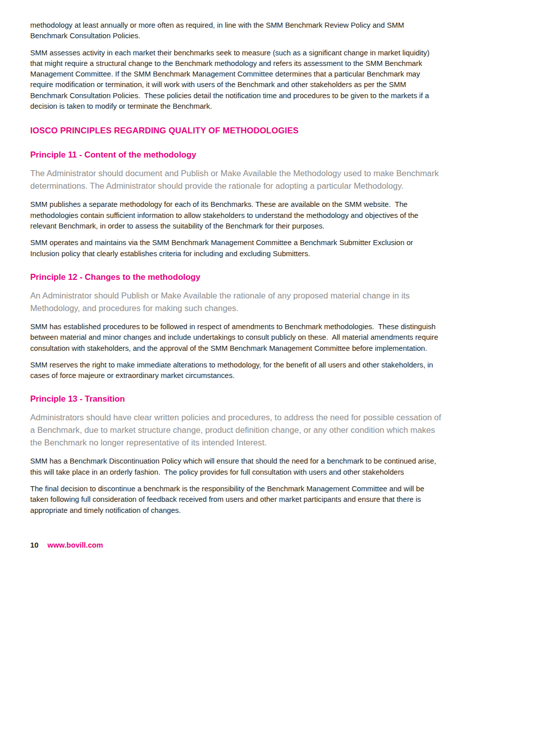methodology at least annually or more often as required, in line with the SMM Benchmark Review Policy and SMM Benchmark Consultation Policies.
SMM assesses activity in each market their benchmarks seek to measure (such as a significant change in market liquidity) that might require a structural change to the Benchmark methodology and refers its assessment to the SMM Benchmark Management Committee. If the SMM Benchmark Management Committee determines that a particular Benchmark may require modification or termination, it will work with users of the Benchmark and other stakeholders as per the SMM Benchmark Consultation Policies. These policies detail the notification time and procedures to be given to the markets if a decision is taken to modify or terminate the Benchmark.
IOSCO PRINCIPLES REGARDING QUALITY OF METHODOLOGIES
Principle 11 - Content of the methodology
The Administrator should document and Publish or Make Available the Methodology used to make Benchmark determinations. The Administrator should provide the rationale for adopting a particular Methodology.
SMM publishes a separate methodology for each of its Benchmarks. These are available on the SMM website. The methodologies contain sufficient information to allow stakeholders to understand the methodology and objectives of the relevant Benchmark, in order to assess the suitability of the Benchmark for their purposes.
SMM operates and maintains via the SMM Benchmark Management Committee a Benchmark Submitter Exclusion or Inclusion policy that clearly establishes criteria for including and excluding Submitters.
Principle 12 - Changes to the methodology
An Administrator should Publish or Make Available the rationale of any proposed material change in its Methodology, and procedures for making such changes.
SMM has established procedures to be followed in respect of amendments to Benchmark methodologies. These distinguish between material and minor changes and include undertakings to consult publicly on these. All material amendments require consultation with stakeholders, and the approval of the SMM Benchmark Management Committee before implementation.
SMM reserves the right to make immediate alterations to methodology, for the benefit of all users and other stakeholders, in cases of force majeure or extraordinary market circumstances.
Principle 13 - Transition
Administrators should have clear written policies and procedures, to address the need for possible cessation of a Benchmark, due to market structure change, product definition change, or any other condition which makes the Benchmark no longer representative of its intended Interest.
SMM has a Benchmark Discontinuation Policy which will ensure that should the need for a benchmark to be continued arise, this will take place in an orderly fashion. The policy provides for full consultation with users and other stakeholders
The final decision to discontinue a benchmark is the responsibility of the Benchmark Management Committee and will be taken following full consideration of feedback received from users and other market participants and ensure that there is appropriate and timely notification of changes.
10www.bovill.com